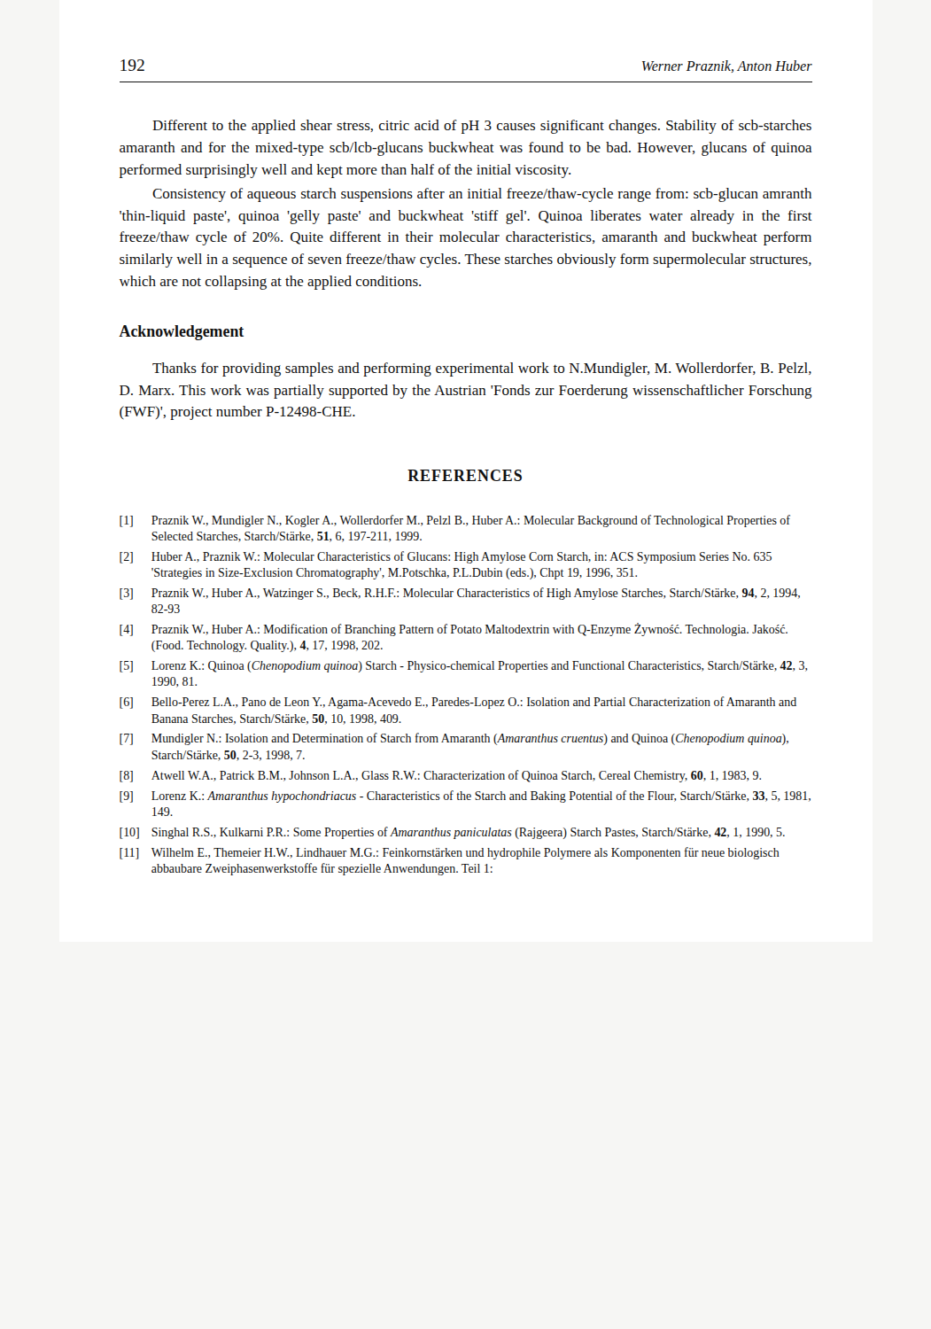192 Werner Praznik, Anton Huber
Different to the applied shear stress, citric acid of pH 3 causes significant changes. Stability of scb-starches amaranth and for the mixed-type scb/lcb-glucans buckwheat was found to be bad. However, glucans of quinoa performed surprisingly well and kept more than half of the initial viscosity.
Consistency of aqueous starch suspensions after an initial freeze/thaw-cycle range from: scb-glucan amranth 'thin-liquid paste', quinoa 'gelly paste' and buckwheat 'stiff gel'. Quinoa liberates water already in the first freeze/thaw cycle of 20%. Quite different in their molecular characteristics, amaranth and buckwheat perform similarly well in a sequence of seven freeze/thaw cycles. These starches obviously form supermolecular structures, which are not collapsing at the applied conditions.
Acknowledgement
Thanks for providing samples and performing experimental work to N.Mundigler, M. Wollerdorfer, B. Pelzl, D. Marx. This work was partially supported by the Austrian 'Fonds zur Foerderung wissenschaftlicher Forschung (FWF)', project number P-12498-CHE.
REFERENCES
[1] Praznik W., Mundigler N., Kogler A., Wollerdorfer M., Pelzl B., Huber A.: Molecular Background of Technological Properties of Selected Starches, Starch/Stärke, 51, 6, 197-211, 1999.
[2] Huber A., Praznik W.: Molecular Characteristics of Glucans: High Amylose Corn Starch, in: ACS Symposium Series No. 635 'Strategies in Size-Exclusion Chromatography', M.Potschka, P.L.Dubin (eds.), Chpt 19, 1996, 351.
[3] Praznik W., Huber A., Watzinger S., Beck, R.H.F.: Molecular Characteristics of High Amylose Starches, Starch/Stärke, 94, 2, 1994, 82-93
[4] Praznik W., Huber A.: Modification of Branching Pattern of Potato Maltodextrin with Q-Enzyme Żywność. Technologia. Jakość. (Food. Technology. Quality.), 4, 17, 1998, 202.
[5] Lorenz K.: Quinoa (Chenopodium quinoa) Starch - Physico-chemical Properties and Functional Characteristics, Starch/Stärke, 42, 3, 1990, 81.
[6] Bello-Perez L.A., Pano de Leon Y., Agama-Acevedo E., Paredes-Lopez O.: Isolation and Partial Characterization of Amaranth and Banana Starches, Starch/Stärke, 50, 10, 1998, 409.
[7] Mundigler N.: Isolation and Determination of Starch from Amaranth (Amaranthus cruentus) and Quinoa (Chenopodium quinoa), Starch/Stärke, 50, 2-3, 1998, 7.
[8] Atwell W.A., Patrick B.M., Johnson L.A., Glass R.W.: Characterization of Quinoa Starch, Cereal Chemistry, 60, 1, 1983, 9.
[9] Lorenz K.: Amaranthus hypochondriacus - Characteristics of the Starch and Baking Potential of the Flour, Starch/Stärke, 33, 5, 1981, 149.
[10] Singhal R.S., Kulkarni P.R.: Some Properties of Amaranthus paniculatas (Rajgeera) Starch Pastes, Starch/Stärke, 42, 1, 1990, 5.
[11] Wilhelm E., Themeier H.W., Lindhauer M.G.: Feinkornstärken und hydrophile Polymere als Komponenten für neue biologisch abbaubare Zweiphasenwerkstoffe für spezielle Anwendungen. Teil 1: